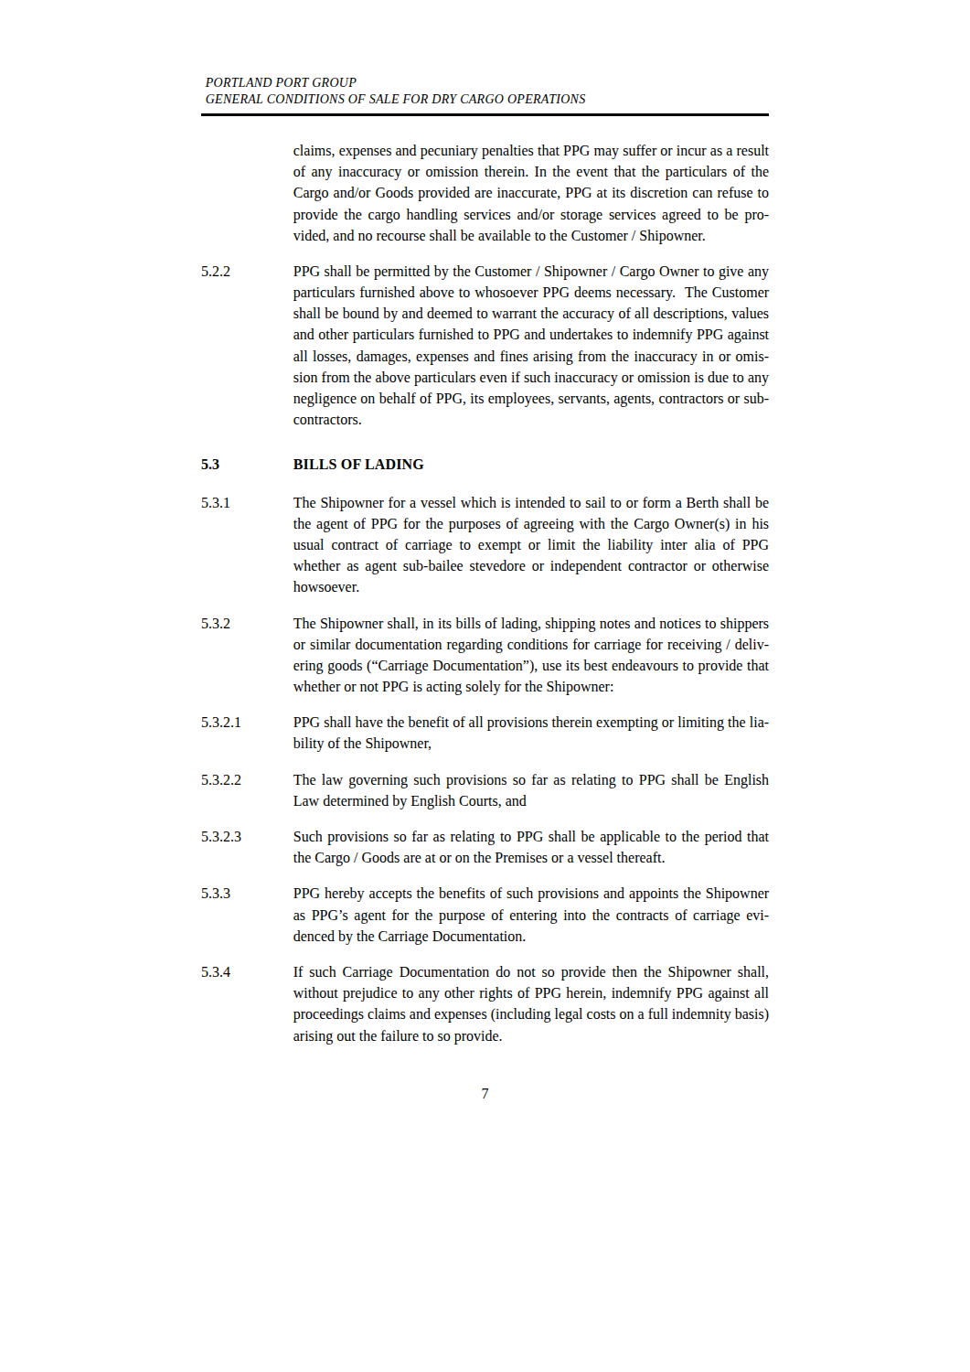PORTLAND PORT GROUP
GENERAL CONDITIONS OF SALE FOR DRY CARGO OPERATIONS
claims, expenses and pecuniary penalties that PPG may suffer or incur as a result of any inaccuracy or omission therein. In the event that the particulars of the Cargo and/or Goods provided are inaccurate, PPG at its discretion can refuse to provide the cargo handling services and/or storage services agreed to be provided, and no recourse shall be available to the Customer / Shipowner.
5.2.2
PPG shall be permitted by the Customer / Shipowner / Cargo Owner to give any particulars furnished above to whosoever PPG deems necessary. The Customer shall be bound by and deemed to warrant the accuracy of all descriptions, values and other particulars furnished to PPG and undertakes to indemnify PPG against all losses, damages, expenses and fines arising from the inaccuracy in or omission from the above particulars even if such inaccuracy or omission is due to any negligence on behalf of PPG, its employees, servants, agents, contractors or sub-contractors.
5.3
BILLS OF LADING
5.3.1
The Shipowner for a vessel which is intended to sail to or form a Berth shall be the agent of PPG for the purposes of agreeing with the Cargo Owner(s) in his usual contract of carriage to exempt or limit the liability inter alia of PPG whether as agent sub-bailee stevedore or independent contractor or otherwise howsoever.
5.3.2
The Shipowner shall, in its bills of lading, shipping notes and notices to shippers or similar documentation regarding conditions for carriage for receiving / delivering goods (“Carriage Documentation”), use its best endeavours to provide that whether or not PPG is acting solely for the Shipowner:
5.3.2.1
PPG shall have the benefit of all provisions therein exempting or limiting the liability of the Shipowner,
5.3.2.2
The law governing such provisions so far as relating to PPG shall be English Law determined by English Courts, and
5.3.2.3
Such provisions so far as relating to PPG shall be applicable to the period that the Cargo / Goods are at or on the Premises or a vessel thereaft.
5.3.3
PPG hereby accepts the benefits of such provisions and appoints the Shipowner as PPG’s agent for the purpose of entering into the contracts of carriage evidenced by the Carriage Documentation.
5.3.4
If such Carriage Documentation do not so provide then the Shipowner shall, without prejudice to any other rights of PPG herein, indemnify PPG against all proceedings claims and expenses (including legal costs on a full indemnity basis) arising out the failure to so provide.
7